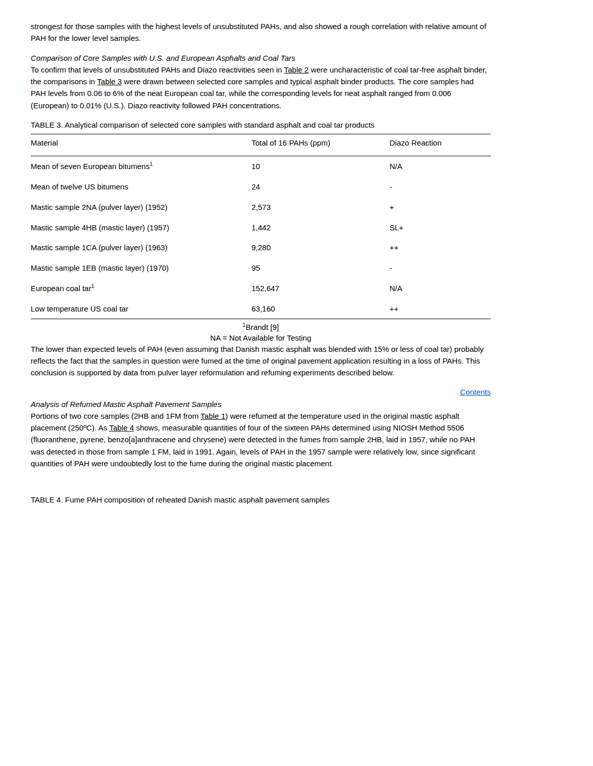strongest for those samples with the highest levels of unsubstituted PAHs, and also showed a rough correlation with relative amount of PAH for the lower level samples.
Comparison of Core Samples with U.S. and European Asphalts and Coal Tars
To confirm that levels of unsubstituted PAHs and Diazo reactivities seen in Table 2 were uncharacteristic of coal tar-free asphalt binder, the comparisons in Table 3 were drawn between selected core samples and typical asphalt binder products. The core samples had PAH levels from 0.06 to 6% of the neat European coal tar, while the corresponding levels for neat asphalt ranged from 0.006 (European) to 0.01% (U.S.). Diazo reactivity followed PAH concentrations.
TABLE 3. Analytical comparison of selected core samples with standard asphalt and coal tar products
| Material | Total of 16 PAHs (ppm) | Diazo Reaction |
| --- | --- | --- |
| Mean of seven European bitumens 1 | 10 | N/A |
| Mean of twelve US bitumens | 24 | - |
| Mastic sample 2NA (pulver layer) (1952) | 2,573 | + |
| Mastic sample 4HB (mastic layer) (1957) | 1,442 | SL+ |
| Mastic sample 1CA (pulver layer) (1963) | 9,280 | ++ |
| Mastic sample 1EB (mastic layer) (1970) | 95 | - |
| European coal tar 1 | 152,647 | N/A |
| Low temperature US coal tar | 63,160 | ++ |
1Brandt [9]
NA = Not Available for Testing
The lower than expected levels of PAH (even assuming that Danish mastic asphalt was blended with 15% or less of coal tar) probably reflects the fact that the samples in question were fumed at the time of original pavement application resulting in a loss of PAHs. This conclusion is supported by data from pulver layer reformulation and refuming experiments described below.
Contents
Analysis of Refumed Mastic Asphalt Pavement Samples
Portions of two core samples (2HB and 1FM from Table 1) were refumed at the temperature used in the original mastic asphalt placement (250ºC). As Table 4 shows, measurable quantities of four of the sixteen PAHs determined using NIOSH Method 5506 (fluoranthene, pyrene, benzo[a]anthracene and chrysene) were detected in the fumes from sample 2HB, laid in 1957, while no PAH was detected in those from sample 1 FM, laid in 1991. Again, levels of PAH in the 1957 sample were relatively low, since significant quantities of PAH were undoubtedly lost to the fume during the original mastic placement.
TABLE 4. Fume PAH composition of reheated Danish mastic asphalt pavement samples